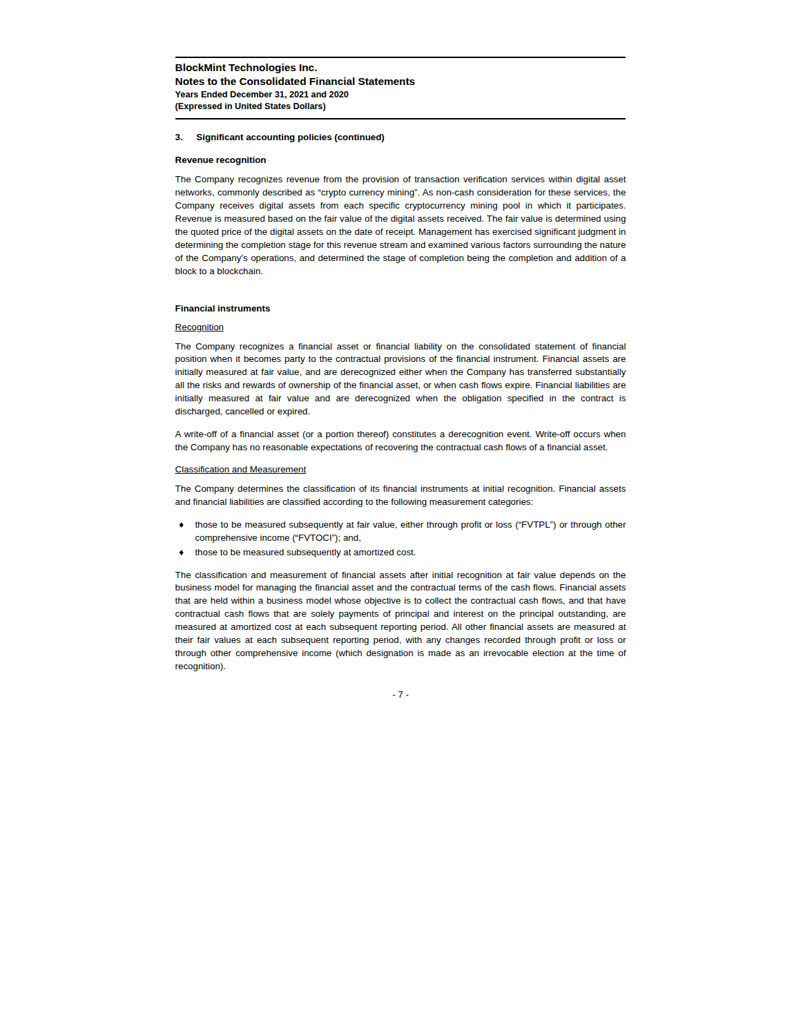BlockMint Technologies Inc. Notes to the Consolidated Financial Statements Years Ended December 31, 2021 and 2020 (Expressed in United States Dollars)
3. Significant accounting policies (continued)
Revenue recognition
The Company recognizes revenue from the provision of transaction verification services within digital asset networks, commonly described as “crypto currency mining”. As non-cash consideration for these services, the Company receives digital assets from each specific cryptocurrency mining pool in which it participates. Revenue is measured based on the fair value of the digital assets received. The fair value is determined using the quoted price of the digital assets on the date of receipt. Management has exercised significant judgment in determining the completion stage for this revenue stream and examined various factors surrounding the nature of the Company’s operations, and determined the stage of completion being the completion and addition of a block to a blockchain.
Financial instruments
Recognition
The Company recognizes a financial asset or financial liability on the consolidated statement of financial position when it becomes party to the contractual provisions of the financial instrument. Financial assets are initially measured at fair value, and are derecognized either when the Company has transferred substantially all the risks and rewards of ownership of the financial asset, or when cash flows expire. Financial liabilities are initially measured at fair value and are derecognized when the obligation specified in the contract is discharged, cancelled or expired.
A write-off of a financial asset (or a portion thereof) constitutes a derecognition event. Write-off occurs when the Company has no reasonable expectations of recovering the contractual cash flows of a financial asset.
Classification and Measurement
The Company determines the classification of its financial instruments at initial recognition. Financial assets and financial liabilities are classified according to the following measurement categories:
those to be measured subsequently at fair value, either through profit or loss (“FVTPL”) or through other comprehensive income (“FVTOCI”); and,
those to be measured subsequently at amortized cost.
The classification and measurement of financial assets after initial recognition at fair value depends on the business model for managing the financial asset and the contractual terms of the cash flows. Financial assets that are held within a business model whose objective is to collect the contractual cash flows, and that have contractual cash flows that are solely payments of principal and interest on the principal outstanding, are measured at amortized cost at each subsequent reporting period. All other financial assets are measured at their fair values at each subsequent reporting period, with any changes recorded through profit or loss or through other comprehensive income (which designation is made as an irrevocable election at the time of recognition).
- 7 -